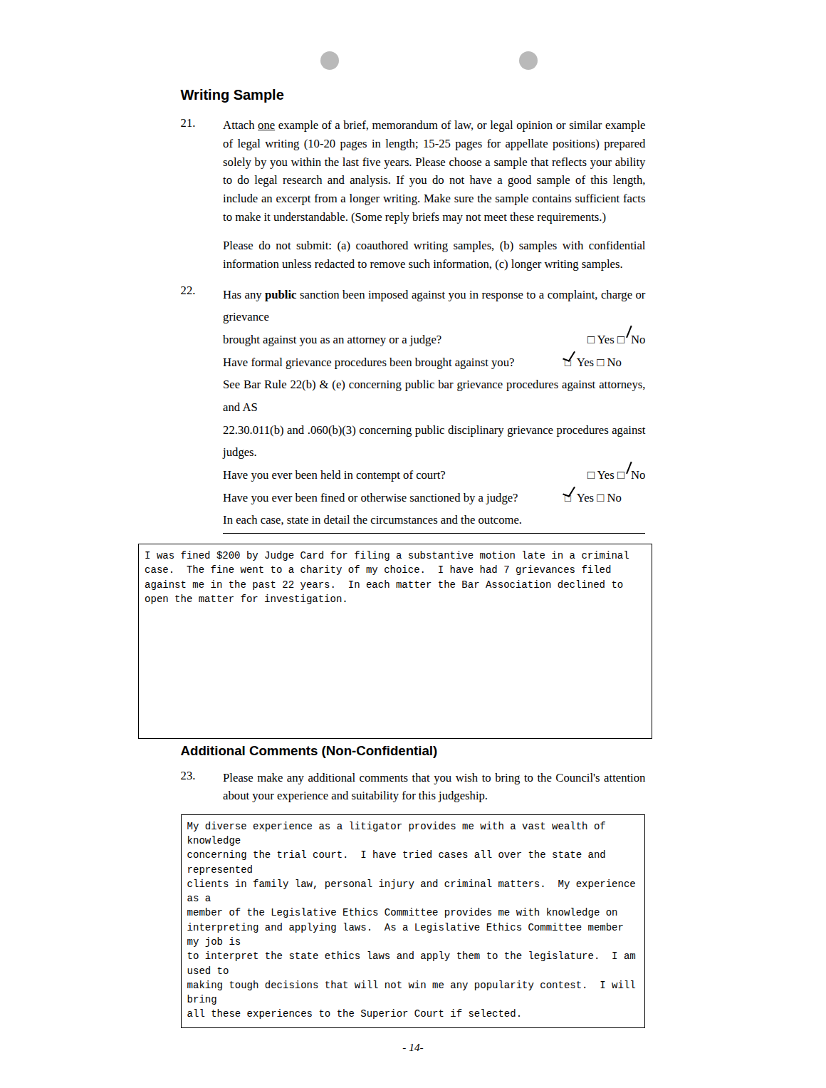Writing Sample
21.
Attach one example of a brief, memorandum of law, or legal opinion or similar example of legal writing (10-20 pages in length; 15-25 pages for appellate positions) prepared solely by you within the last five years. Please choose a sample that reflects your ability to do legal research and analysis. If you do not have a good sample of this length, include an excerpt from a longer writing. Make sure the sample contains sufficient facts to make it understandable. (Some reply briefs may not meet these requirements.)
Please do not submit: (a) coauthored writing samples, (b) samples with confidential information unless redacted to remove such information, (c) longer writing samples.
22.
Has any public sanction been imposed against you in response to a complaint, charge or grievance
brought against you as an attorney or a judge? □ Yes □ No
Have formal grievance procedures been brought against you? □ Yes □ No
See Bar Rule 22(b) & (e) concerning public bar grievance procedures against attorneys, and AS
22.30.011(b) and .060(b)(3) concerning public disciplinary grievance procedures against judges.
Have you ever been held in contempt of court? □ Yes □ No
Have you ever been fined or otherwise sanctioned by a judge? □ Yes □ No
In each case, state in detail the circumstances and the outcome.
I was fined $200 by Judge Card for filing a substantive motion late in a criminal case. The fine went to a charity of my choice. I have had 7 grievances filed against me in the past 22 years. In each matter the Bar Association declined to open the matter for investigation.
Additional Comments (Non-Confidential)
23.
Please make any additional comments that you wish to bring to the Council's attention about your experience and suitability for this judgeship.
My diverse experience as a litigator provides me with a vast wealth of knowledge concerning the trial court. I have tried cases all over the state and represented clients in family law, personal injury and criminal matters. My experience as a member of the Legislative Ethics Committee provides me with knowledge on interpreting and applying laws. As a Legislative Ethics Committee member my job is to interpret the state ethics laws and apply them to the legislature. I am used to making tough decisions that will not win me any popularity contest. I will bring all these experiences to the Superior Court if selected.
- 14-